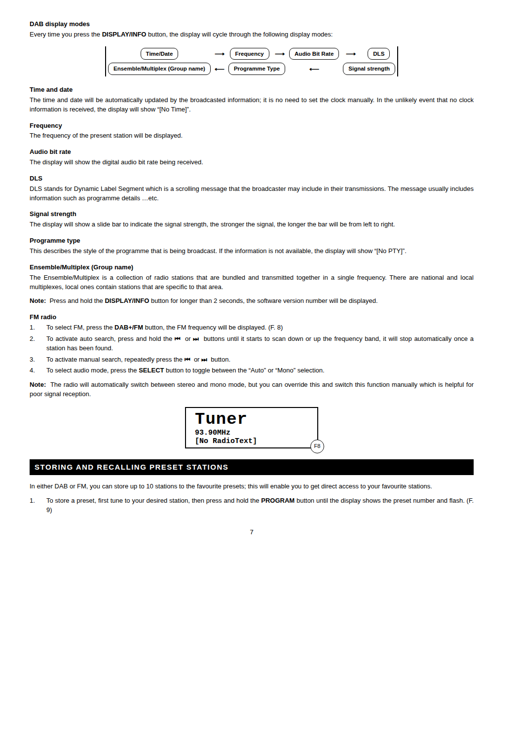DAB display modes
Every time you press the DISPLAY/INFO button, the display will cycle through the following display modes:
| Time/Date | ⟶ | Frequency | ⟶ | Audio Bit Rate | ⟶ | DLS |
| Ensemble/Multiplex (Group name) | ⟵ | Programme Type | ⟵ | Signal strength |
Time and date
The time and date will be automatically updated by the broadcasted information; it is no need to set the clock manually. In the unlikely event that no clock information is received, the display will show “[No Time]”.
Frequency
The frequency of the present station will be displayed.
Audio bit rate
The display will show the digital audio bit rate being received.
DLS
DLS stands for Dynamic Label Segment which is a scrolling message that the broadcaster may include in their transmissions. The message usually includes information such as programme details …etc.
Signal strength
The display will show a slide bar to indicate the signal strength, the stronger the signal, the longer the bar will be from left to right.
Programme type
This describes the style of the programme that is being broadcast. If the information is not available, the display will show “[No PTY]”.
Ensemble/Multiplex (Group name)
The Ensemble/Multiplex is a collection of radio stations that are bundled and transmitted together in a single frequency. There are national and local multiplexes, local ones contain stations that are specific to that area.
Note: Press and hold the DISPLAY/INFO button for longer than 2 seconds, the software version number will be displayed.
FM radio
To select FM, press the DAB+/FM button, the FM frequency will be displayed. (F. 8)
To activate auto search, press and hold the ⏮ or ⏭ buttons until it starts to scan down or up the frequency band, it will stop automatically once a station has been found.
To activate manual search, repeatedly press the ⏮ or ⏭ button.
To select audio mode, press the SELECT button to toggle between the “Auto” or “Mono” selection.
Note: The radio will automatically switch between stereo and mono mode, but you can override this and switch this function manually which is helpful for poor signal reception.
Tuner
93.90MHz
[No RadioText]
F8
STORING AND RECALLING PRESET STATIONS
In either DAB or FM, you can store up to 10 stations to the favourite presets; this will enable you to get direct access to your favourite stations.
To store a preset, first tune to your desired station, then press and hold the PROGRAM button until the display shows the preset number and flash. (F. 9)
7